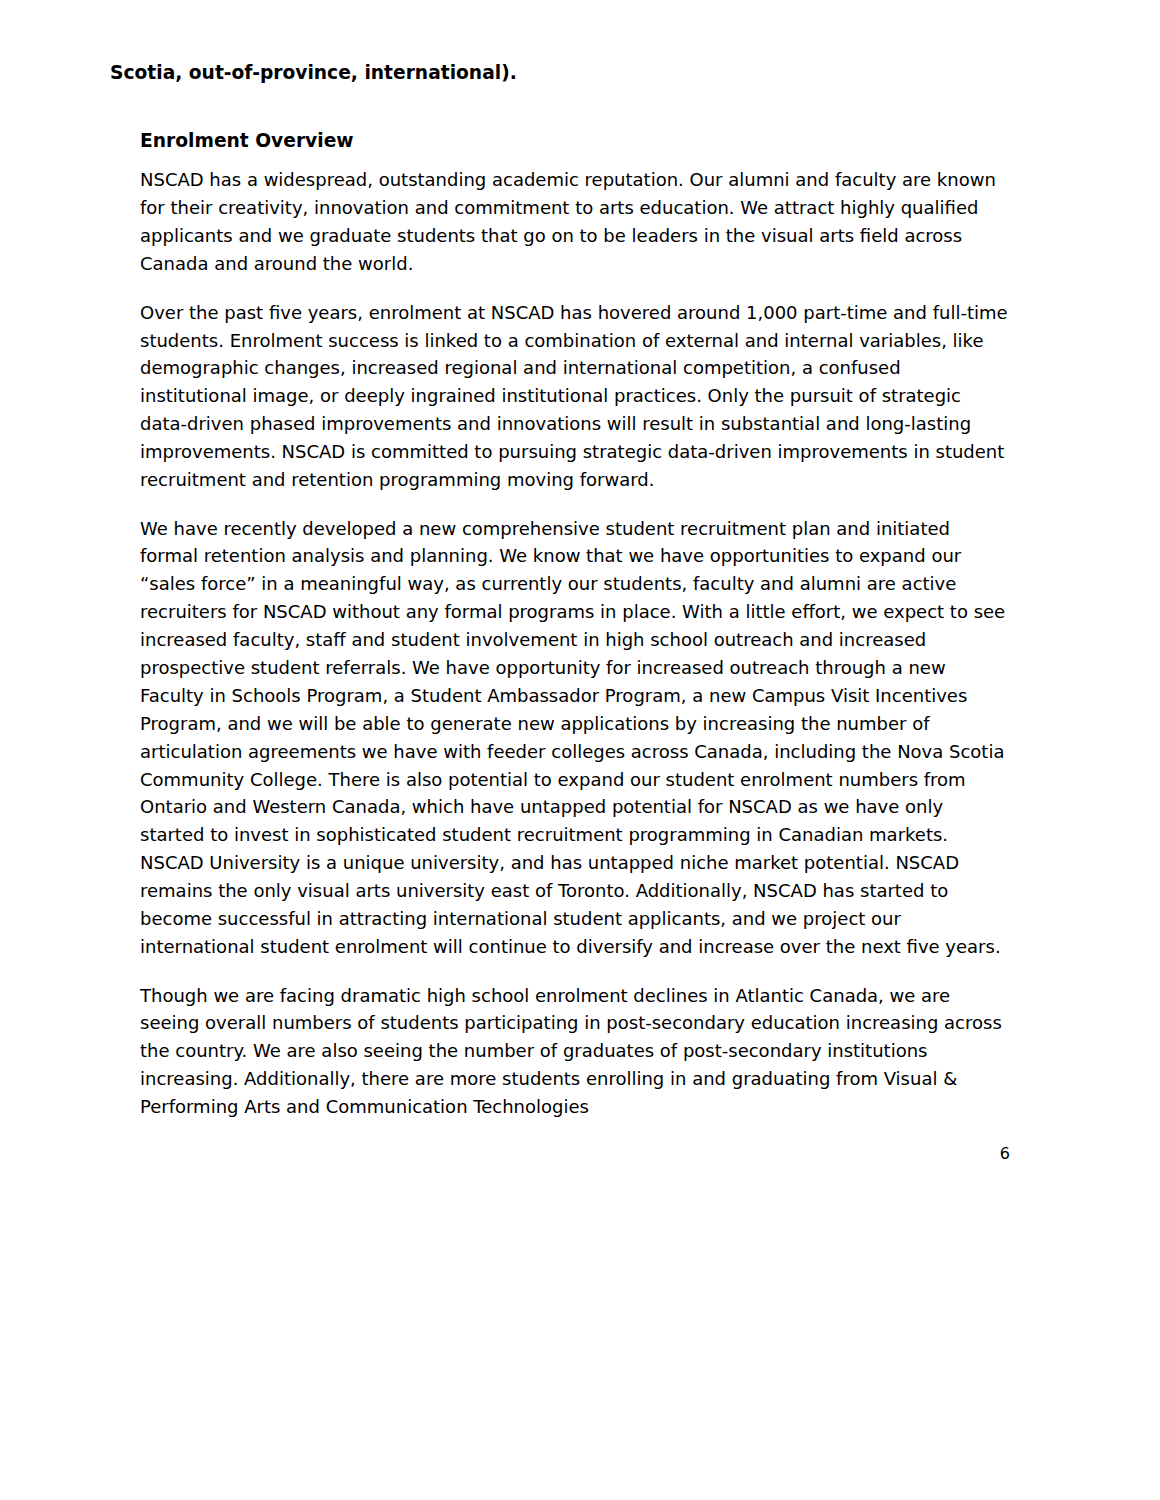Scotia, out-of-province, international).
Enrolment Overview
NSCAD has a widespread, outstanding academic reputation. Our alumni and faculty are known for their creativity, innovation and commitment to arts education. We attract highly qualified applicants and we graduate students that go on to be leaders in the visual arts field across Canada and around the world.
Over the past five years, enrolment at NSCAD has hovered around 1,000 part-time and full-time students. Enrolment success is linked to a combination of external and internal variables, like demographic changes, increased regional and international competition, a confused institutional image, or deeply ingrained institutional practices. Only the pursuit of strategic data-driven phased improvements and innovations will result in substantial and long-lasting improvements. NSCAD is committed to pursuing strategic data-driven improvements in student recruitment and retention programming moving forward.
We have recently developed a new comprehensive student recruitment plan and initiated formal retention analysis and planning. We know that we have opportunities to expand our “sales force” in a meaningful way, as currently our students, faculty and alumni are active recruiters for NSCAD without any formal programs in place. With a little effort, we expect to see increased faculty, staff and student involvement in high school outreach and increased prospective student referrals. We have opportunity for increased outreach through a new Faculty in Schools Program, a Student Ambassador Program, a new Campus Visit Incentives Program, and we will be able to generate new applications by increasing the number of articulation agreements we have with feeder colleges across Canada, including the Nova Scotia Community College. There is also potential to expand our student enrolment numbers from Ontario and Western Canada, which have untapped potential for NSCAD as we have only started to invest in sophisticated student recruitment programming in Canadian markets. NSCAD University is a unique university, and has untapped niche market potential. NSCAD remains the only visual arts university east of Toronto. Additionally, NSCAD has started to become successful in attracting international student applicants, and we project our international student enrolment will continue to diversify and increase over the next five years.
Though we are facing dramatic high school enrolment declines in Atlantic Canada, we are seeing overall numbers of students participating in post-secondary education increasing across the country. We are also seeing the number of graduates of post-secondary institutions increasing. Additionally, there are more students enrolling in and graduating from Visual & Performing Arts and Communication Technologies
6